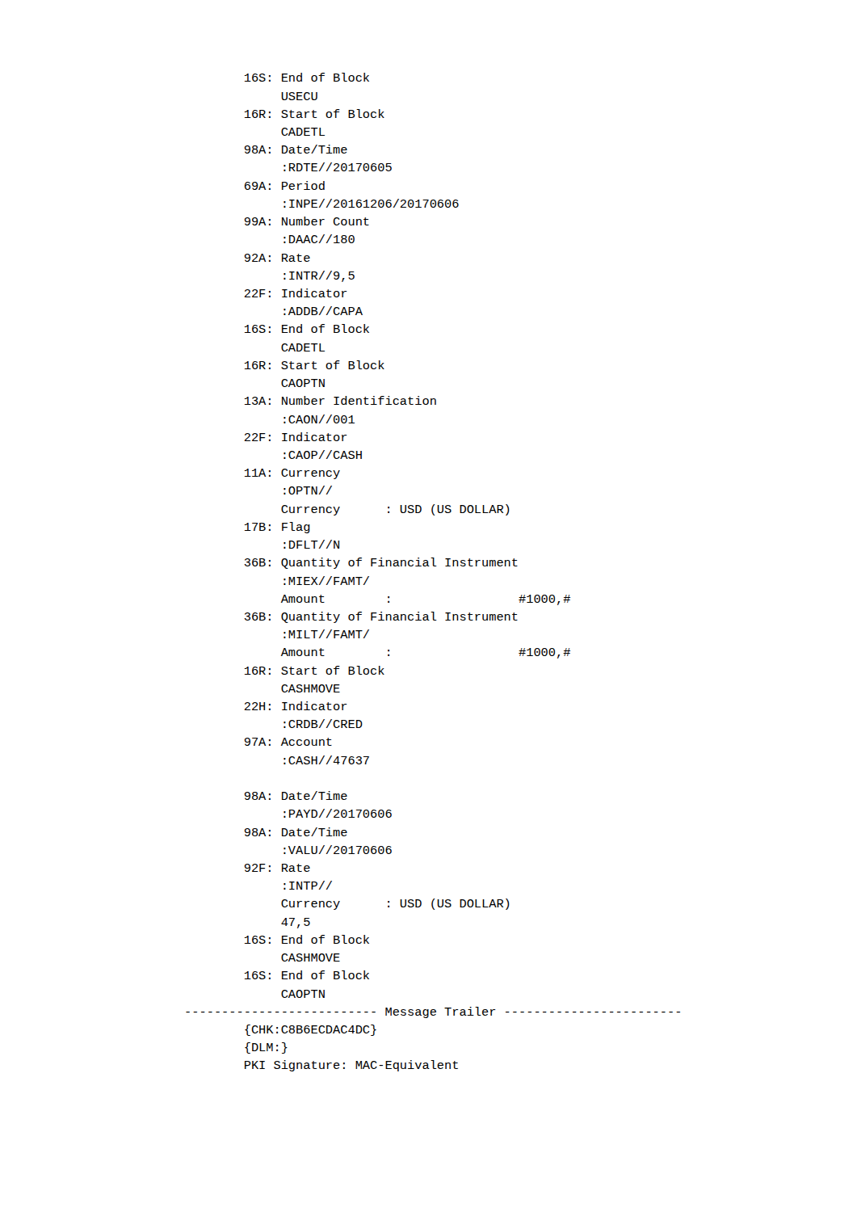16S: End of Block
             USECU
        16R: Start of Block
             CADETL
        98A: Date/Time
             :RDTE//20170605
        69A: Period
             :INPE//20161206/20170606
        99A: Number Count
             :DAAC//180
        92A: Rate
             :INTR//9,5
        22F: Indicator
             :ADDB//CAPA
        16S: End of Block
             CADETL
        16R: Start of Block
             CAOPTN
        13A: Number Identification
             :CAON//001
        22F: Indicator
             :CAOP//CASH
        11A: Currency
             :OPTN//
             Currency      : USD (US DOLLAR)
        17B: Flag
             :DFLT//N
        36B: Quantity of Financial Instrument
             :MIEX//FAMT/
             Amount        :                 #1000,#
        36B: Quantity of Financial Instrument
             :MILT//FAMT/
             Amount        :                 #1000,#
        16R: Start of Block
             CASHMOVE
        22H: Indicator
             :CRDB//CRED
        97A: Account
             :CASH//47637

        98A: Date/Time
             :PAYD//20170606
        98A: Date/Time
             :VALU//20170606
        92F: Rate
             :INTP//
             Currency      : USD (US DOLLAR)
             47,5
        16S: End of Block
             CASHMOVE
        16S: End of Block
             CAOPTN
-------------------------- Message Trailer ------------------------
        {CHK:C8B6ECDAC4DC}
        {DLM:}
        PKI Signature: MAC-Equivalent